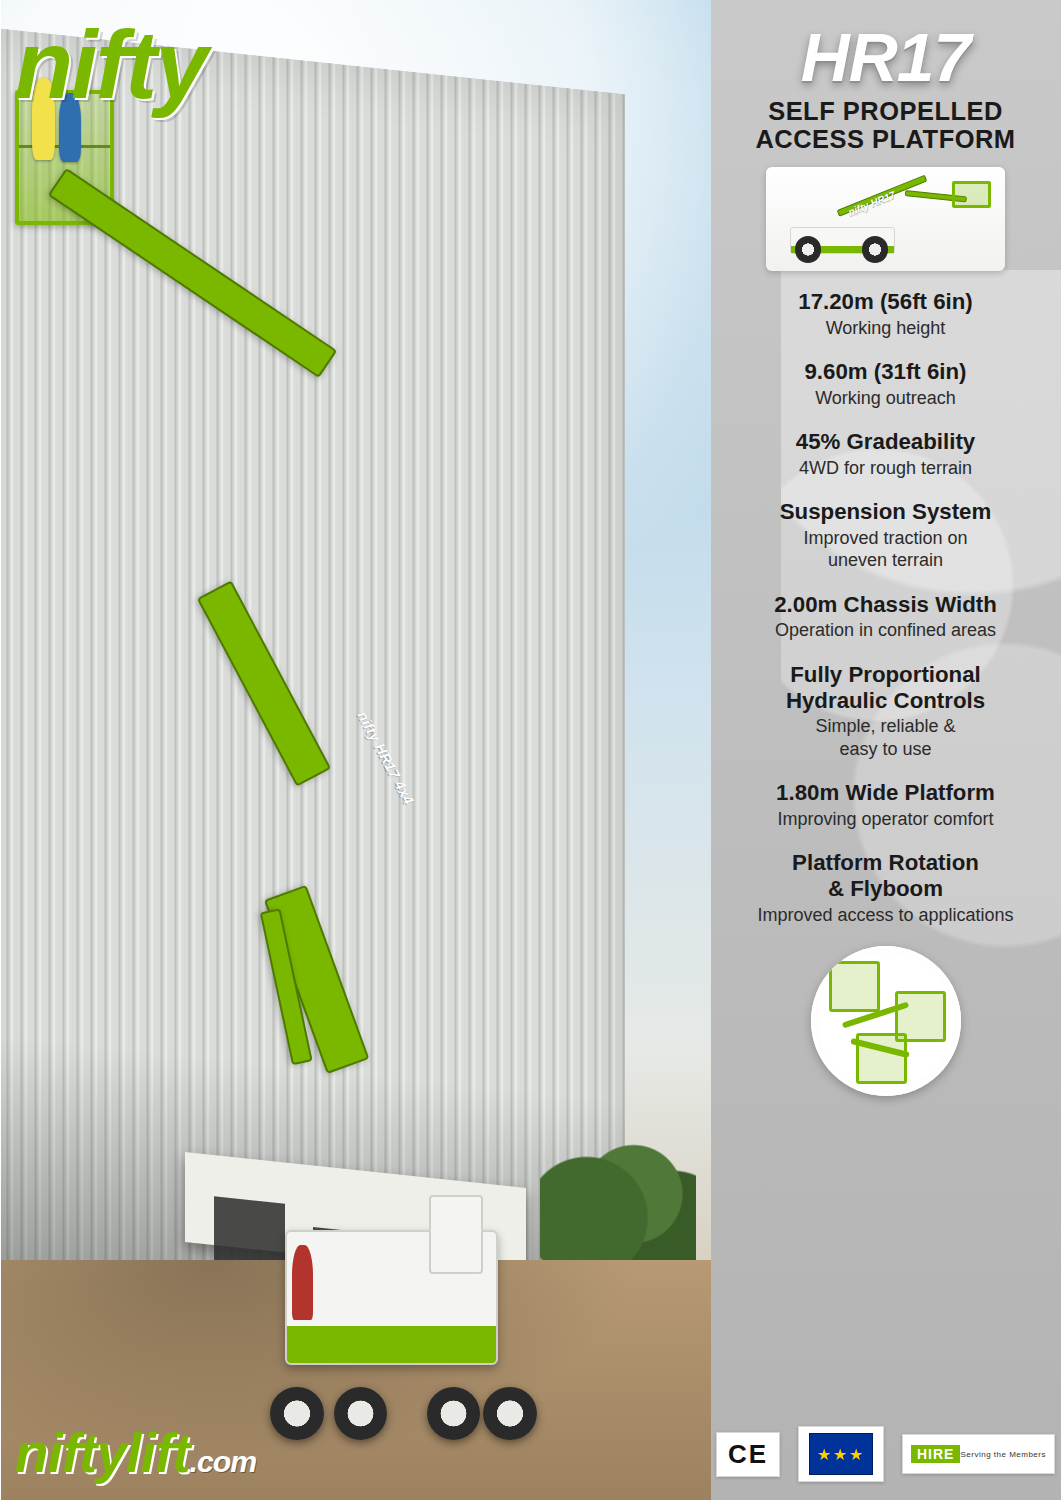nifty HR17 4x4
nifty
niftylift.com
HR17
Self Propelled
Access Platform
nifty HR17
17.20m (56ft 6in) Working height
9.60m (31ft 6in) Working outreach
45% Gradeability 4WD for rough terrain
Suspension System Improved traction on
uneven terrain
2.00m Chassis Width Operation in confined areas
Fully Proportional
Hydraulic Controls Simple, reliable &
easy to use
1.80m Wide Platform Improving operator comfort
Platform Rotation
& Flyboom Improved access to applications
CE
★★★
HIRE
Serving the Members